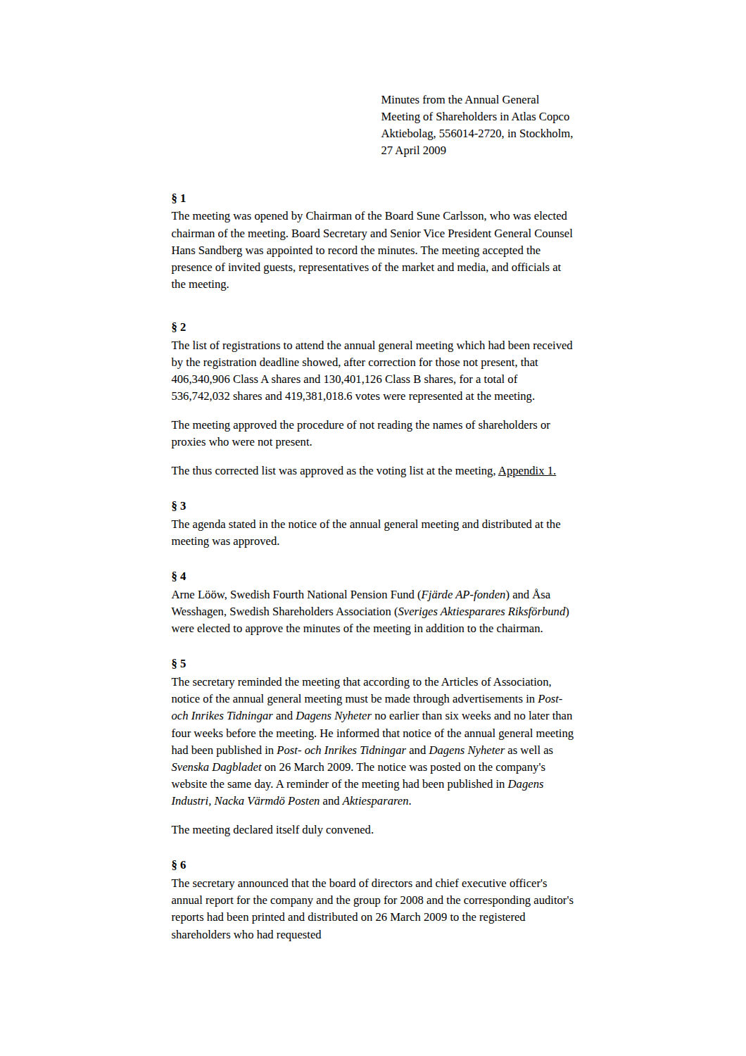Minutes from the Annual General Meeting of Shareholders in Atlas Copco Aktiebolag, 556014-2720, in Stockholm, 27 April 2009
§ 1
The meeting was opened by Chairman of the Board Sune Carlsson, who was elected chairman of the meeting. Board Secretary and Senior Vice President General Counsel Hans Sandberg was appointed to record the minutes. The meeting accepted the presence of invited guests, representatives of the market and media, and officials at the meeting.
§ 2
The list of registrations to attend the annual general meeting which had been received by the registration deadline showed, after correction for those not present, that 406,340,906 Class A shares and 130,401,126 Class B shares, for a total of 536,742,032 shares and 419,381,018.6 votes were represented at the meeting.
The meeting approved the procedure of not reading the names of shareholders or proxies who were not present.
The thus corrected list was approved as the voting list at the meeting, Appendix 1.
§ 3
The agenda stated in the notice of the annual general meeting and distributed at the meeting was approved.
§ 4
Arne Lööw, Swedish Fourth National Pension Fund (Fjärde AP-fonden) and Åsa Wesshagen, Swedish Shareholders Association (Sveriges Aktiesparares Riksförbund) were elected to approve the minutes of the meeting in addition to the chairman.
§ 5
The secretary reminded the meeting that according to the Articles of Association, notice of the annual general meeting must be made through advertisements in Post- och Inrikes Tidningar and Dagens Nyheter no earlier than six weeks and no later than four weeks before the meeting. He informed that notice of the annual general meeting had been published in Post- och Inrikes Tidningar and Dagens Nyheter as well as Svenska Dagbladet on 26 March 2009. The notice was posted on the company's website the same day. A reminder of the meeting had been published in Dagens Industri, Nacka Värmdö Posten and Aktiespararen.
The meeting declared itself duly convened.
§ 6
The secretary announced that the board of directors and chief executive officer's annual report for the company and the group for 2008 and the corresponding auditor's reports had been printed and distributed on 26 March 2009 to the registered shareholders who had requested